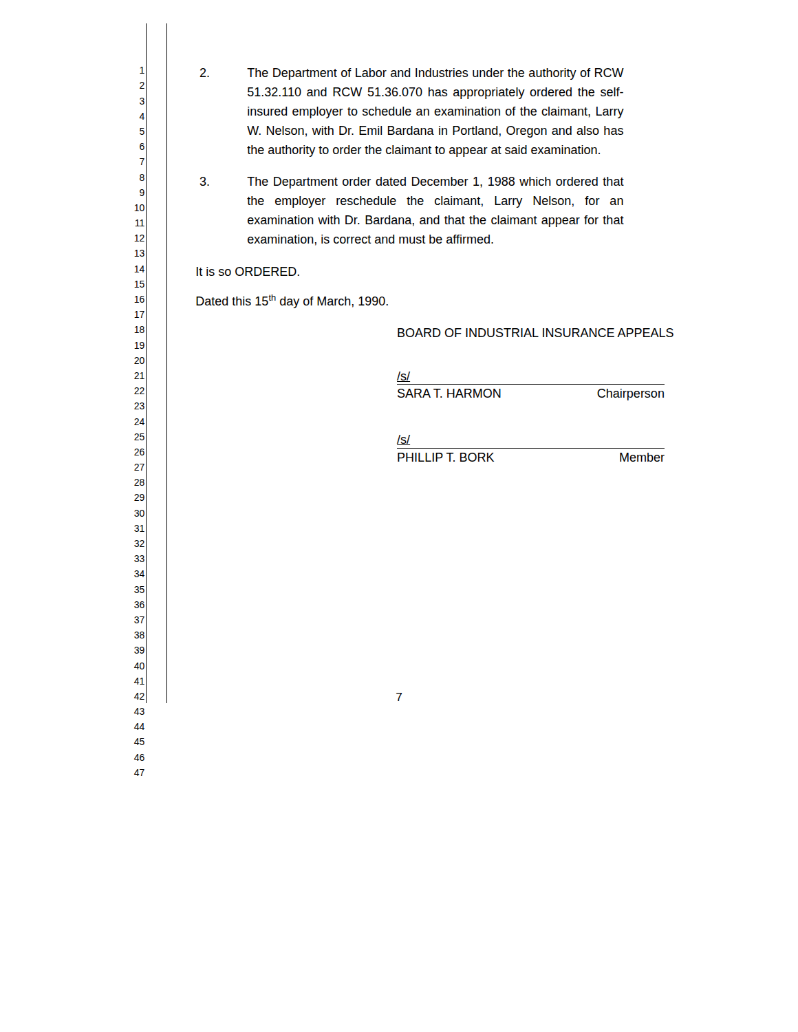1
2
3
4
5
6
7
8
9
10
11
12
13
14
15
16
17
18
19
20
21
22
23
24
25
26
27
28
29
30
31
32
33
34
35
36
37
38
39
40
41
42
43
44
45
46
47
2. The Department of Labor and Industries under the authority of RCW 51.32.110 and RCW 51.36.070 has appropriately ordered the self-insured employer to schedule an examination of the claimant, Larry W. Nelson, with Dr. Emil Bardana in Portland, Oregon and also has the authority to order the claimant to appear at said examination.
3. The Department order dated December 1, 1988 which ordered that the employer reschedule the claimant, Larry Nelson, for an examination with Dr. Bardana, and that the claimant appear for that examination, is correct and must be affirmed.
It is so ORDERED.
Dated this 15th day of March, 1990.
BOARD OF INDUSTRIAL INSURANCE APPEALS
/s/
SARA T. HARMON Chairperson
/s/
PHILLIP T. BORK Member
7